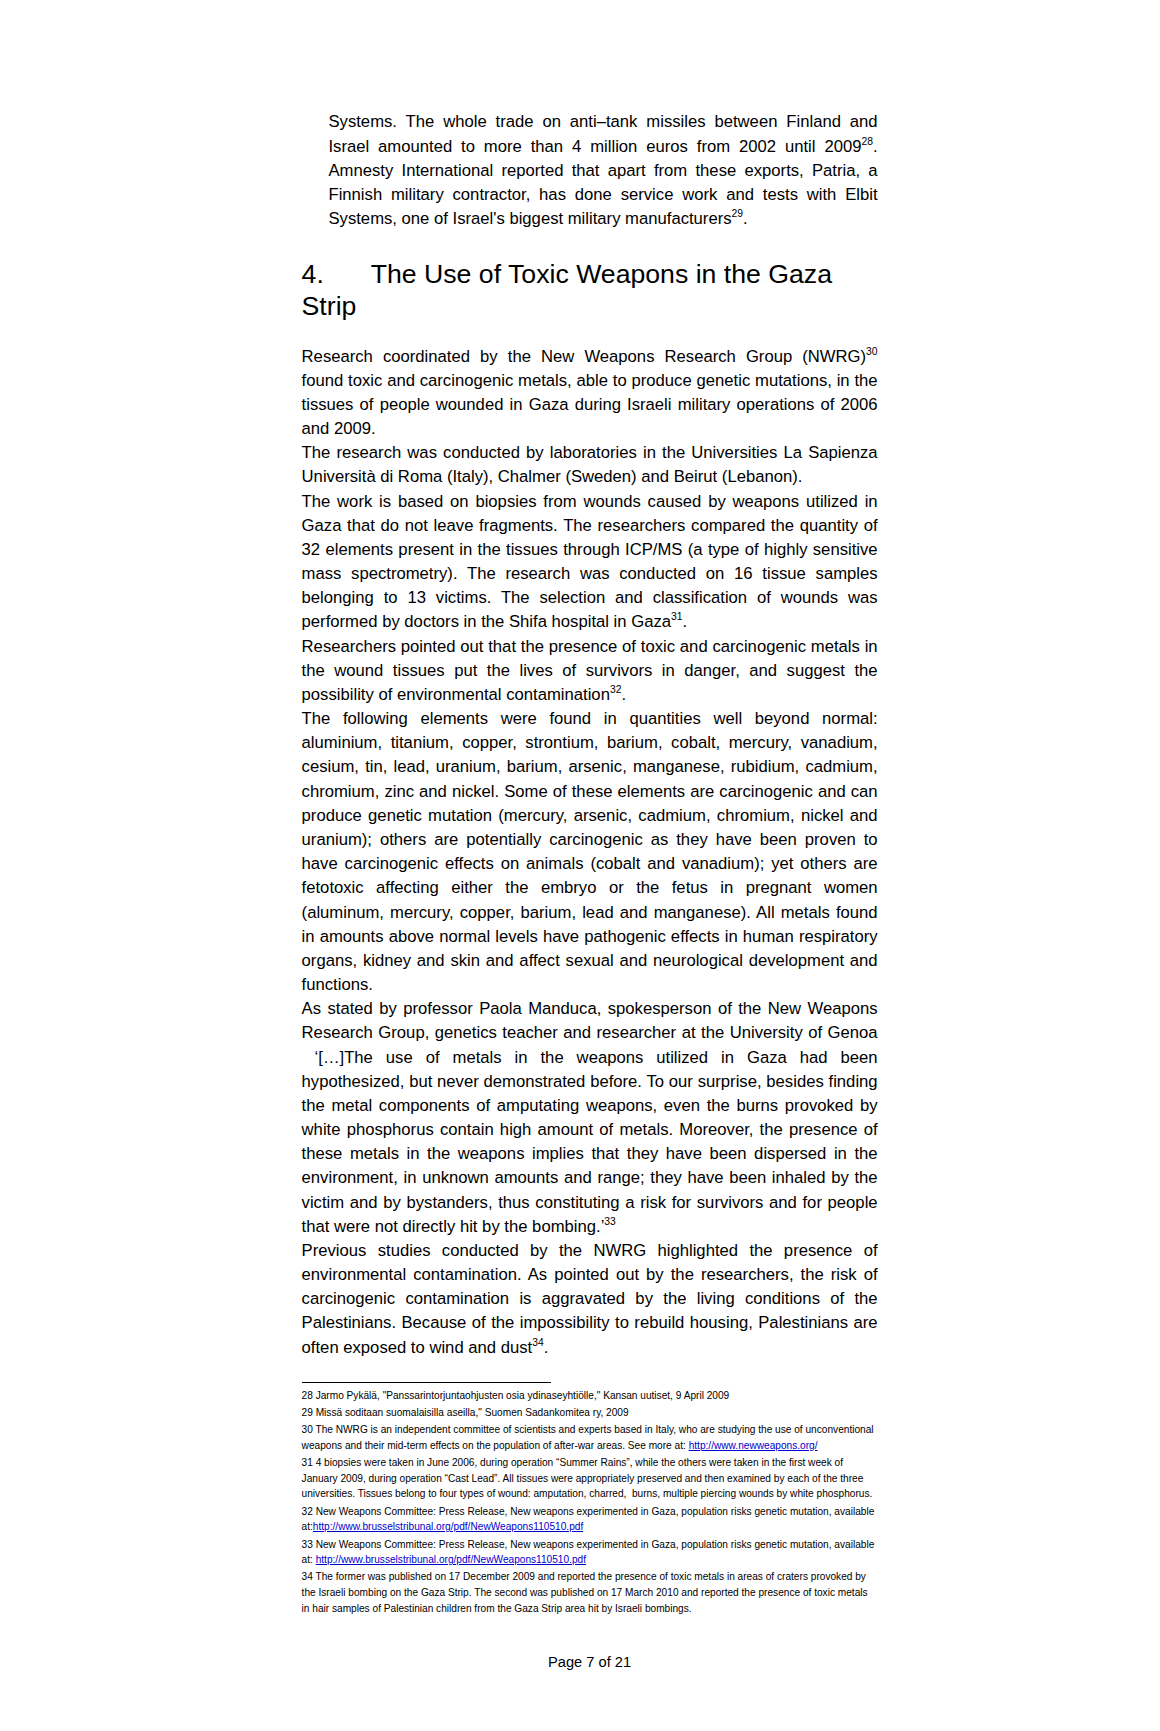Systems. The whole trade on anti–tank missiles between Finland and Israel amounted to more than 4 million euros from 2002 until 200928. Amnesty International reported that apart from these exports, Patria, a Finnish military contractor, has done service work and tests with Elbit Systems, one of Israel's biggest military manufacturers29.
4. The Use of Toxic Weapons in the Gaza Strip
Research coordinated by the New Weapons Research Group (NWRG)30 found toxic and carcinogenic metals, able to produce genetic mutations, in the tissues of people wounded in Gaza during Israeli military operations of 2006 and 2009.
The research was conducted by laboratories in the Universities La Sapienza Università di Roma (Italy), Chalmer (Sweden) and Beirut (Lebanon).
The work is based on biopsies from wounds caused by weapons utilized in Gaza that do not leave fragments. The researchers compared the quantity of 32 elements present in the tissues through ICP/MS (a type of highly sensitive mass spectrometry). The research was conducted on 16 tissue samples belonging to 13 victims. The selection and classification of wounds was performed by doctors in the Shifa hospital in Gaza31.
Researchers pointed out that the presence of toxic and carcinogenic metals in the wound tissues put the lives of survivors in danger, and suggest the possibility of environmental contamination32.
The following elements were found in quantities well beyond normal: aluminium, titanium, copper, strontium, barium, cobalt, mercury, vanadium, cesium, tin, lead, uranium, barium, arsenic, manganese, rubidium, cadmium, chromium, zinc and nickel. Some of these elements are carcinogenic and can produce genetic mutation (mercury, arsenic, cadmium, chromium, nickel and uranium); others are potentially carcinogenic as they have been proven to have carcinogenic effects on animals (cobalt and vanadium); yet others are fetotoxic affecting either the embryo or the fetus in pregnant women (aluminum, mercury, copper, barium, lead and manganese). All metals found in amounts above normal levels have pathogenic effects in human respiratory organs, kidney and skin and affect sexual and neurological development and functions.
As stated by professor Paola Manduca, spokesperson of the New Weapons Research Group, genetics teacher and researcher at the University of Genoa ‘[…]The use of metals in the weapons utilized in Gaza had been hypothesized, but never demonstrated before. To our surprise, besides finding the metal components of amputating weapons, even the burns provoked by white phosphorus contain high amount of metals. Moreover, the presence of these metals in the weapons implies that they have been dispersed in the environment, in unknown amounts and range; they have been inhaled by the victim and by bystanders, thus constituting a risk for survivors and for people that were not directly hit by the bombing.’33
Previous studies conducted by the NWRG highlighted the presence of environmental contamination. As pointed out by the researchers, the risk of carcinogenic contamination is aggravated by the living conditions of the Palestinians. Because of the impossibility to rebuild housing, Palestinians are often exposed to wind and dust34.
28 Jarmo Pykälä, "Panssarintorjuntaohjusten osia ydinaseyhtiölle," Kansan uutiset, 9 April 2009
29 Missä soditaan suomalaisilla aseilla," Suomen Sadankomitea ry, 2009
30 The NWRG is an independent committee of scientists and experts based in Italy, who are studying the use of unconventional weapons and their mid-term effects on the population of after-war areas. See more at: http://www.newweapons.org/
31 4 biopsies were taken in June 2006, during operation “Summer Rains”, while the others were taken in the first week of January 2009, during operation “Cast Lead”. All tissues were appropriately preserved and then examined by each of the three universities. Tissues belong to four types of wound: amputation, charred, burns, multiple piercing wounds by white phosphorus.
32 New Weapons Committee: Press Release, New weapons experimented in Gaza, population risks genetic mutation, available at:http://www.brusselstribunal.org/pdf/NewWeapons110510.pdf
33 New Weapons Committee: Press Release, New weapons experimented in Gaza, population risks genetic mutation, available at: http://www.brusselstribunal.org/pdf/NewWeapons110510.pdf
34 The former was published on 17 December 2009 and reported the presence of toxic metals in areas of craters provoked by the Israeli bombing on the Gaza Strip. The second was published on 17 March 2010 and reported the presence of toxic metals in hair samples of Palestinian children from the Gaza Strip area hit by Israeli bombings.
Page 7 of 21